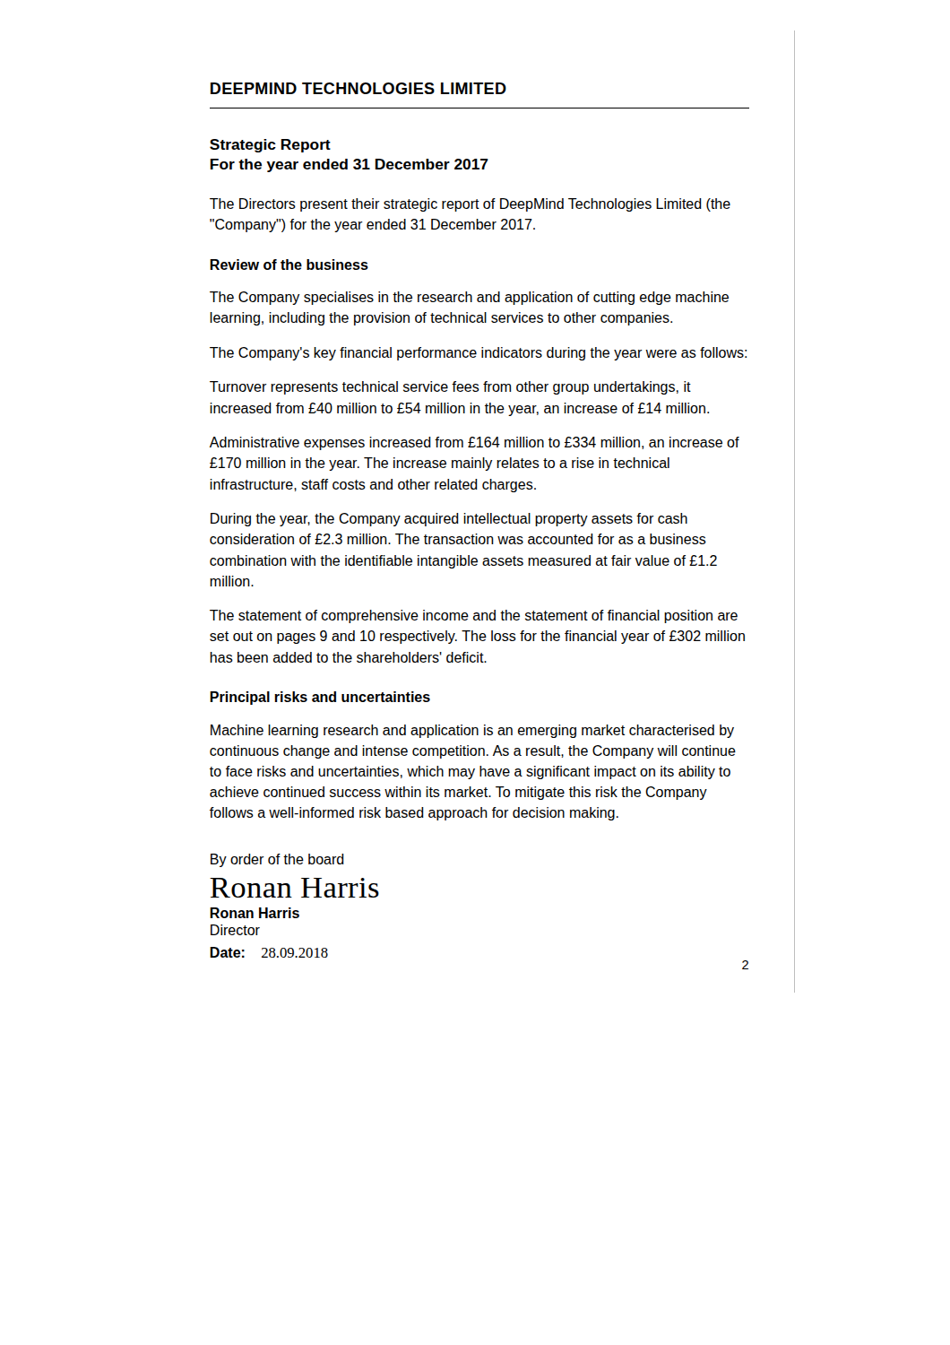DEEPMIND TECHNOLOGIES LIMITED
Strategic Report For the year ended 31 December 2017
The Directors present their strategic report of DeepMind Technologies Limited (the "Company") for the year ended 31 December 2017.
Review of the business
The Company specialises in the research and application of cutting edge machine learning, including the provision of technical services to other companies.
The Company's key financial performance indicators during the year were as follows:
Turnover represents technical service fees from other group undertakings, it increased from £40 million to £54 million in the year, an increase of £14 million.
Administrative expenses increased from £164 million to £334 million, an increase of £170 million in the year. The increase mainly relates to a rise in technical infrastructure, staff costs and other related charges.
During the year, the Company acquired intellectual property assets for cash consideration of £2.3 million. The transaction was accounted for as a business combination with the identifiable intangible assets measured at fair value of £1.2 million.
The statement of comprehensive income and the statement of financial position are set out on pages 9 and 10 respectively. The loss for the financial year of £302 million has been added to the shareholders' deficit.
Principal risks and uncertainties
Machine learning research and application is an emerging market characterised by continuous change and intense competition. As a result, the Company will continue to face risks and uncertainties, which may have a significant impact on its ability to achieve continued success within its market. To mitigate this risk the Company follows a well-informed risk based approach for decision making.
By order of the board
Ronan Harris
Ronan Harris
Director
Date: 28.09.2018
2